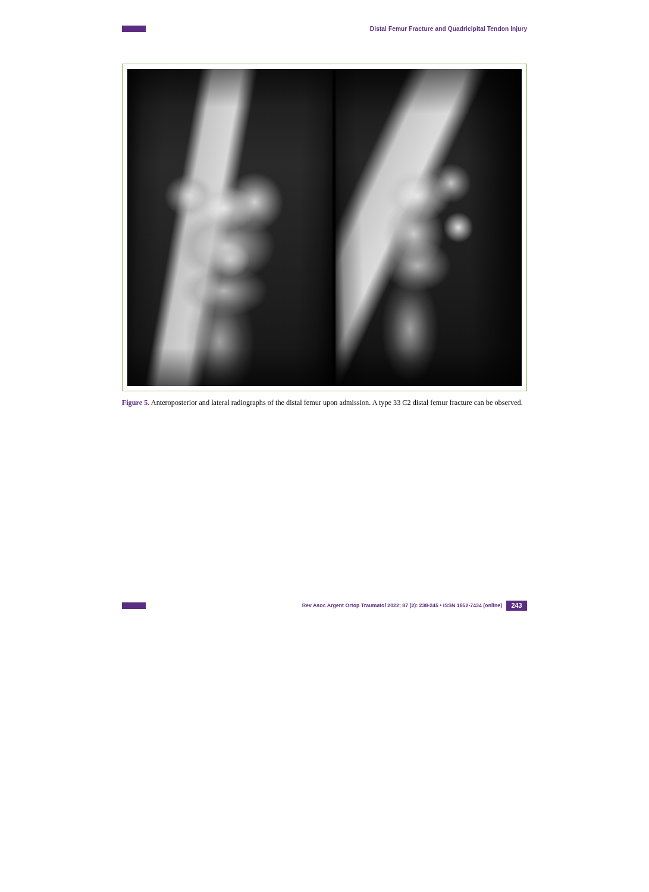Distal Femur Fracture and Quadricipital Tendon Injury
Figure 5. Anteroposterior and lateral radiographs of the distal femur upon admission. A type 33 C2 distal femur fracture can be observed.
Rev Asoc Argent Ortop Traumatol 2022; 87 (2): 238-245 • ISSN 1852-7434 (online)
243